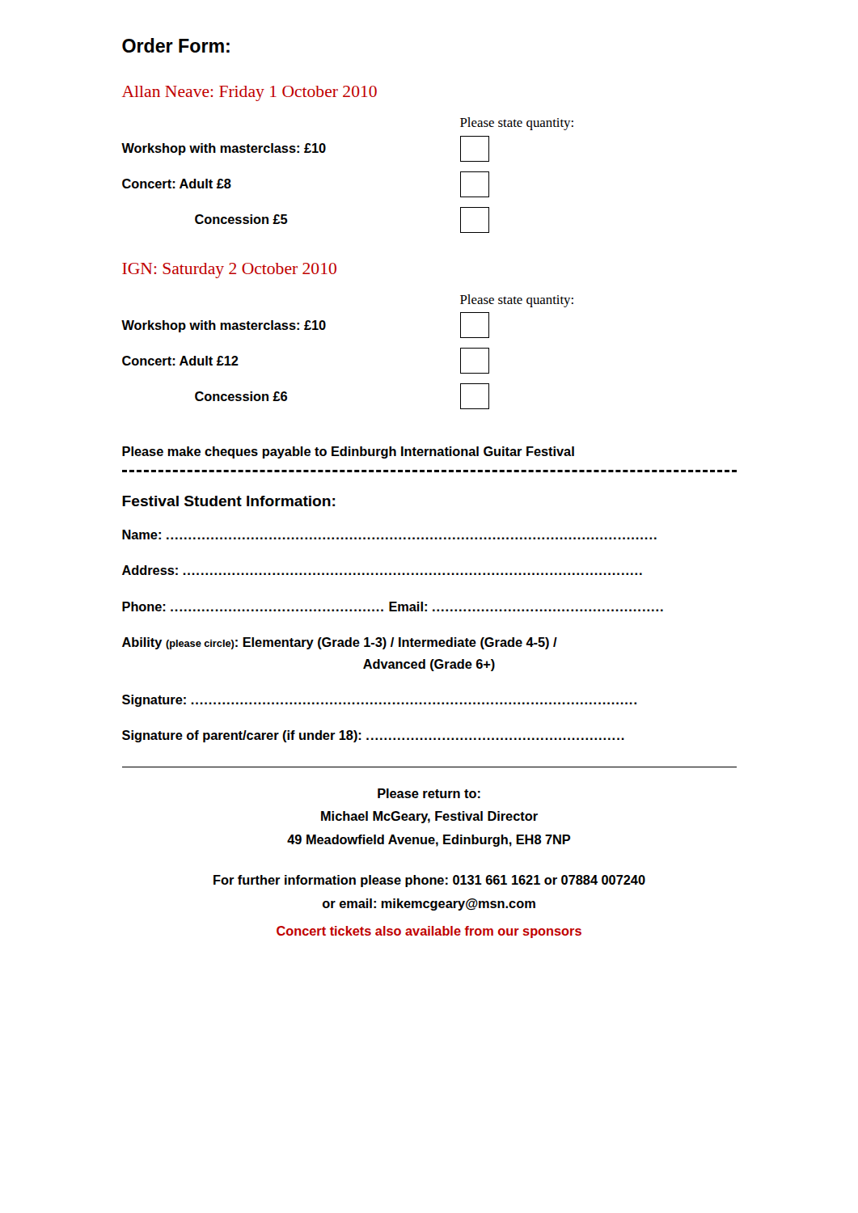Order Form:
Allan Neave: Friday 1 October 2010
Please state quantity:
| Workshop with masterclass: £10 | |
| Concert: Adult £8 | |
| Concession £5 | |
IGN: Saturday 2 October 2010
Please state quantity:
| Workshop with masterclass: £10 | |
| Concert: Adult £12 | |
| Concession £6 | |
Please make cheques payable to Edinburgh International Guitar Festival
Festival Student Information:
Name: ..............................................................................................................
Address: .......................................................................................................
Phone: ................................................ Email: ....................................................
Ability (please circle): Elementary (Grade 1-3) / Intermediate (Grade 4-5) / Advanced (Grade 6+)
Signature: ....................................................................................................
Signature of parent/carer (if under 18): ..........................................................
Please return to:
Michael McGeary, Festival Director
49 Meadowfield Avenue, Edinburgh, EH8 7NP
For further information please phone: 0131 661 1621 or 07884 007240
or email: mikemcgeary@msn.com
Concert tickets also available from our sponsors